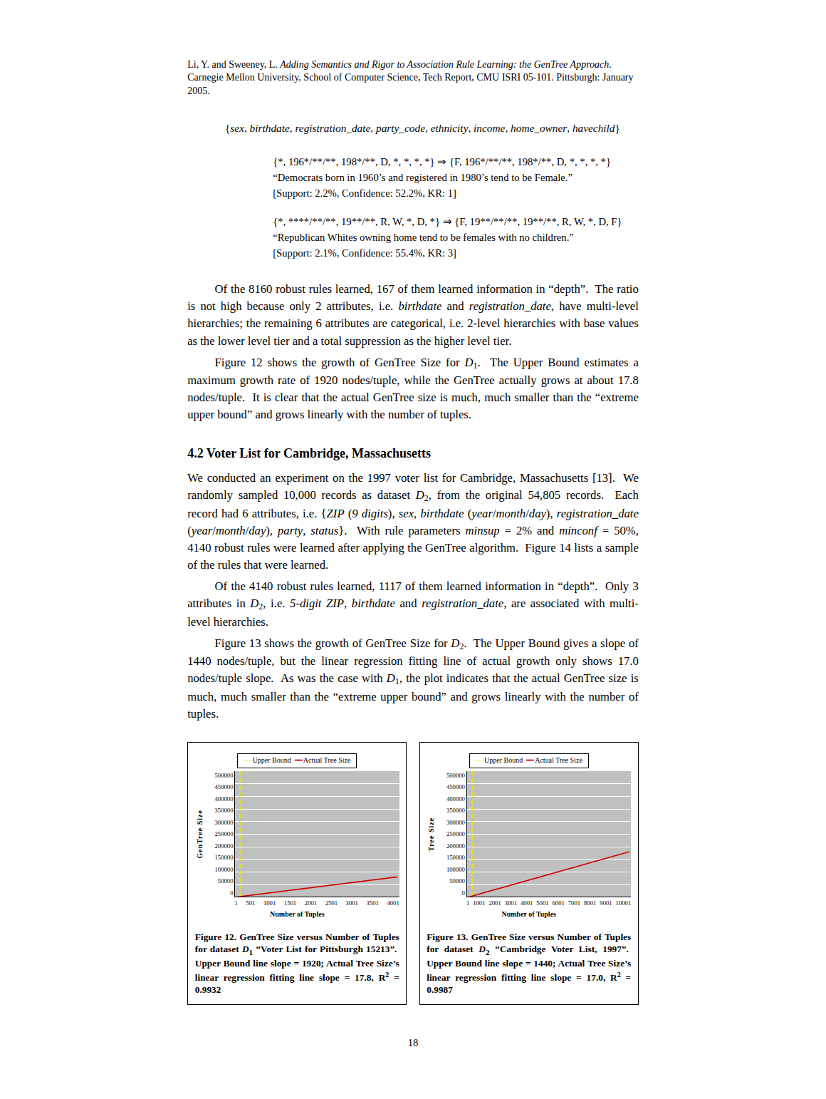Li, Y. and Sweeney, L. Adding Semantics and Rigor to Association Rule Learning: the GenTree Approach. Carnegie Mellon University, School of Computer Science, Tech Report, CMU ISRI 05-101. Pittsburgh: January 2005.
{sex, birthdate, registration_date, party_code, ethnicity, income, home_owner, havechild}
{*, 196*/**/**, 198*/**, D, *, *, *, *} ⇒ {F, 196*/**/**, 198*/**, D, *, *, *, *}
“Democrats born in 1960’s and registered in 1980’s tend to be Female.”
[Support: 2.2%, Confidence: 52.2%, KR: 1]
{*, ****/**/**, 19**/**, R, W, *, D, *} ⇒ {F, 19**/**/**, 19**/**, R, W, *, D, F}
“Republican Whites owning home tend to be females with no children.”
[Support: 2.1%, Confidence: 55.4%, KR: 3]
Of the 8160 robust rules learned, 167 of them learned information in “depth”. The ratio is not high because only 2 attributes, i.e. birthdate and registration_date, have multi-level hierarchies; the remaining 6 attributes are categorical, i.e. 2-level hierarchies with base values as the lower level tier and a total suppression as the higher level tier.
Figure 12 shows the growth of GenTree Size for D 1. The Upper Bound estimates a maximum growth rate of 1920 nodes/tuple, while the GenTree actually grows at about 17.8 nodes/tuple. It is clear that the actual GenTree size is much, much smaller than the “extreme upper bound” and grows linearly with the number of tuples.
4.2 Voter List for Cambridge, Massachusetts
We conducted an experiment on the 1997 voter list for Cambridge, Massachusetts [13]. We randomly sampled 10,000 records as dataset D 2, from the original 54,805 records. Each record had 6 attributes, i.e. {ZIP (9 digits), sex, birthdate (year/month/day), registration_date (year/month/day), party, status}. With rule parameters minsup = 2% and minconf = 50%, 4140 robust rules were learned after applying the GenTree algorithm. Figure 14 lists a sample of the rules that were learned.
Of the 4140 robust rules learned, 1117 of them learned information in “depth”. Only 3 attributes in D 2, i.e. 5-digit ZIP, birthdate and registration_date, are associated with multi-level hierarchies.
Figure 13 shows the growth of GenTree Size for D 2. The Upper Bound gives a slope of 1440 nodes/tuple, but the linear regression fitting line of actual growth only shows 17.0 nodes/tuple slope. As was the case with D 1, the plot indicates that the actual GenTree size is much, much smaller than the “extreme upper bound” and grows linearly with the number of tuples.
- - - Upper Bound ━━ Actual Tree Size
GenTree Size
500000
450000
400000
350000
300000
250000
200000
150000
100000
50000
0
15011001150120012501300135014001
Number of Tuples
Figure 12. GenTree Size versus Number of Tuples for dataset D1 “Voter List for Pittsburgh 15213”. Upper Bound line slope = 1920; Actual Tree Size’s linear regression fitting line slope = 17.8, R2 = 0.9932
- - - Upper Bound ━━ Actual Tree Size
Tree Size
500000
450000
400000
350000
300000
250000
200000
150000
100000
50000
0
110012001300140015001600170018001900110001
Number of Tuples
Figure 13. GenTree Size versus Number of Tuples for dataset D2 “Cambridge Voter List, 1997”. Upper Bound line slope = 1440; Actual Tree Size’s linear regression fitting line slope = 17.0, R2 = 0.9987
18